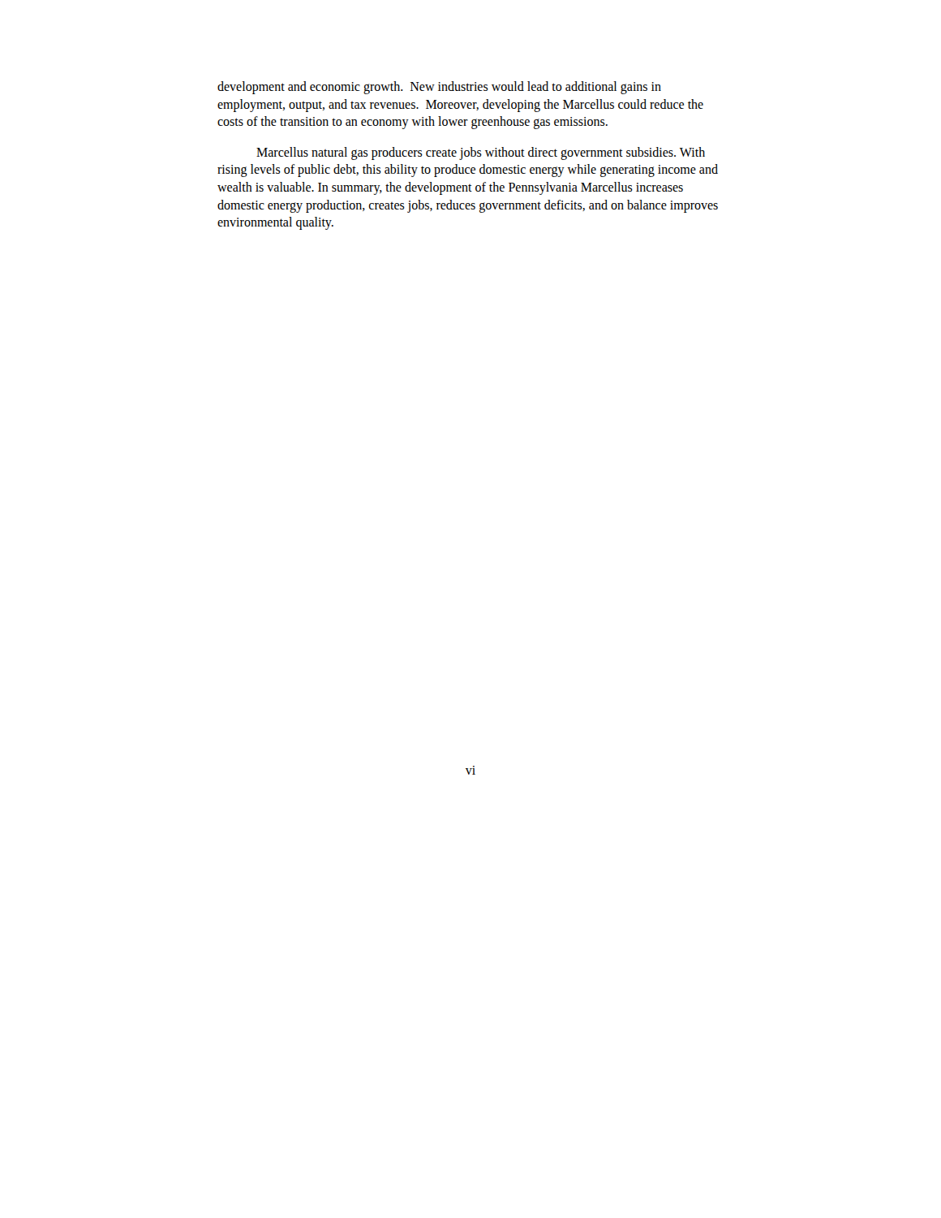development and economic growth. New industries would lead to additional gains in employment, output, and tax revenues. Moreover, developing the Marcellus could reduce the costs of the transition to an economy with lower greenhouse gas emissions.
Marcellus natural gas producers create jobs without direct government subsidies. With rising levels of public debt, this ability to produce domestic energy while generating income and wealth is valuable. In summary, the development of the Pennsylvania Marcellus increases domestic energy production, creates jobs, reduces government deficits, and on balance improves environmental quality.
vi